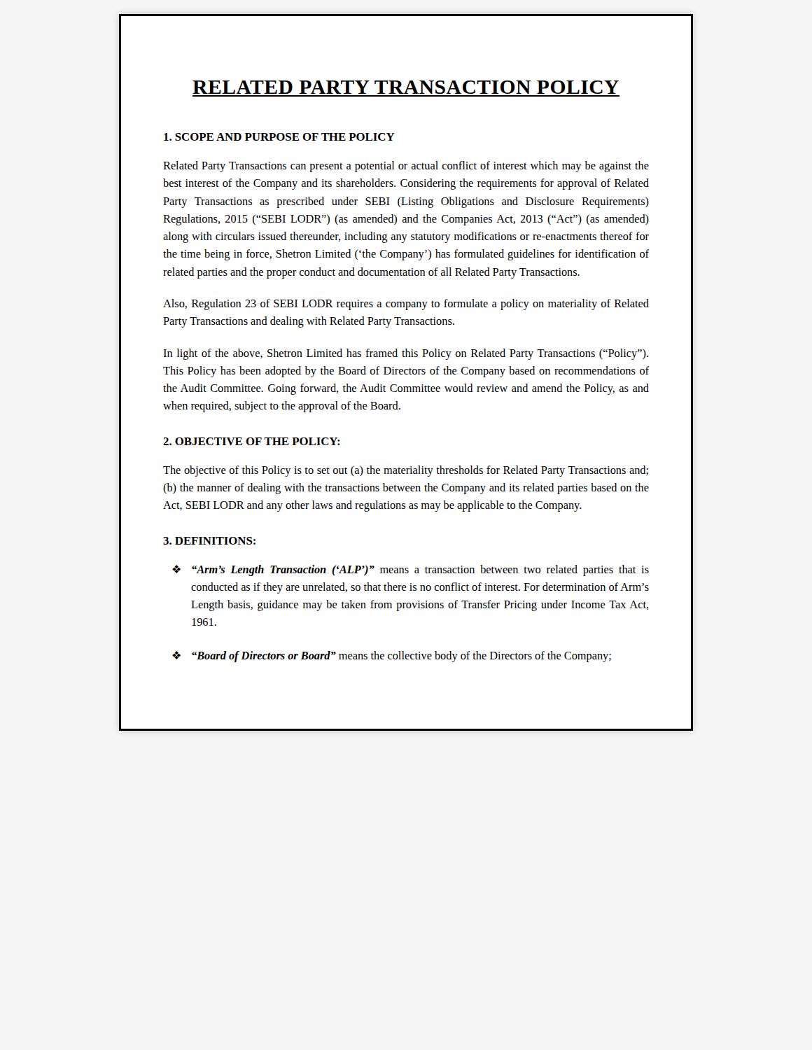RELATED PARTY TRANSACTION POLICY
SCOPE AND PURPOSE OF THE POLICY
Related Party Transactions can present a potential or actual conflict of interest which may be against the best interest of the Company and its shareholders. Considering the requirements for approval of Related Party Transactions as prescribed under SEBI (Listing Obligations and Disclosure Requirements) Regulations, 2015 (“SEBI LODR”) (as amended) and the Companies Act, 2013 (“Act”) (as amended) along with circulars issued thereunder, including any statutory modifications or re-enactments thereof for the time being in force, Shetron Limited (‘the Company’) has formulated guidelines for identification of related parties and the proper conduct and documentation of all Related Party Transactions.
Also, Regulation 23 of SEBI LODR requires a company to formulate a policy on materiality of Related Party Transactions and dealing with Related Party Transactions.
In light of the above, Shetron Limited has framed this Policy on Related Party Transactions (“Policy”). This Policy has been adopted by the Board of Directors of the Company based on recommendations of the Audit Committee. Going forward, the Audit Committee would review and amend the Policy, as and when required, subject to the approval of the Board.
OBJECTIVE OF THE POLICY:
The objective of this Policy is to set out (a) the materiality thresholds for Related Party Transactions and; (b) the manner of dealing with the transactions between the Company and its related parties based on the Act, SEBI LODR and any other laws and regulations as may be applicable to the Company.
DEFINITIONS:
“Arm’s Length Transaction (‘ALP’)” means a transaction between two related parties that is conducted as if they are unrelated, so that there is no conflict of interest. For determination of Arm’s Length basis, guidance may be taken from provisions of Transfer Pricing under Income Tax Act, 1961.
“Board of Directors or Board” means the collective body of the Directors of the Company;